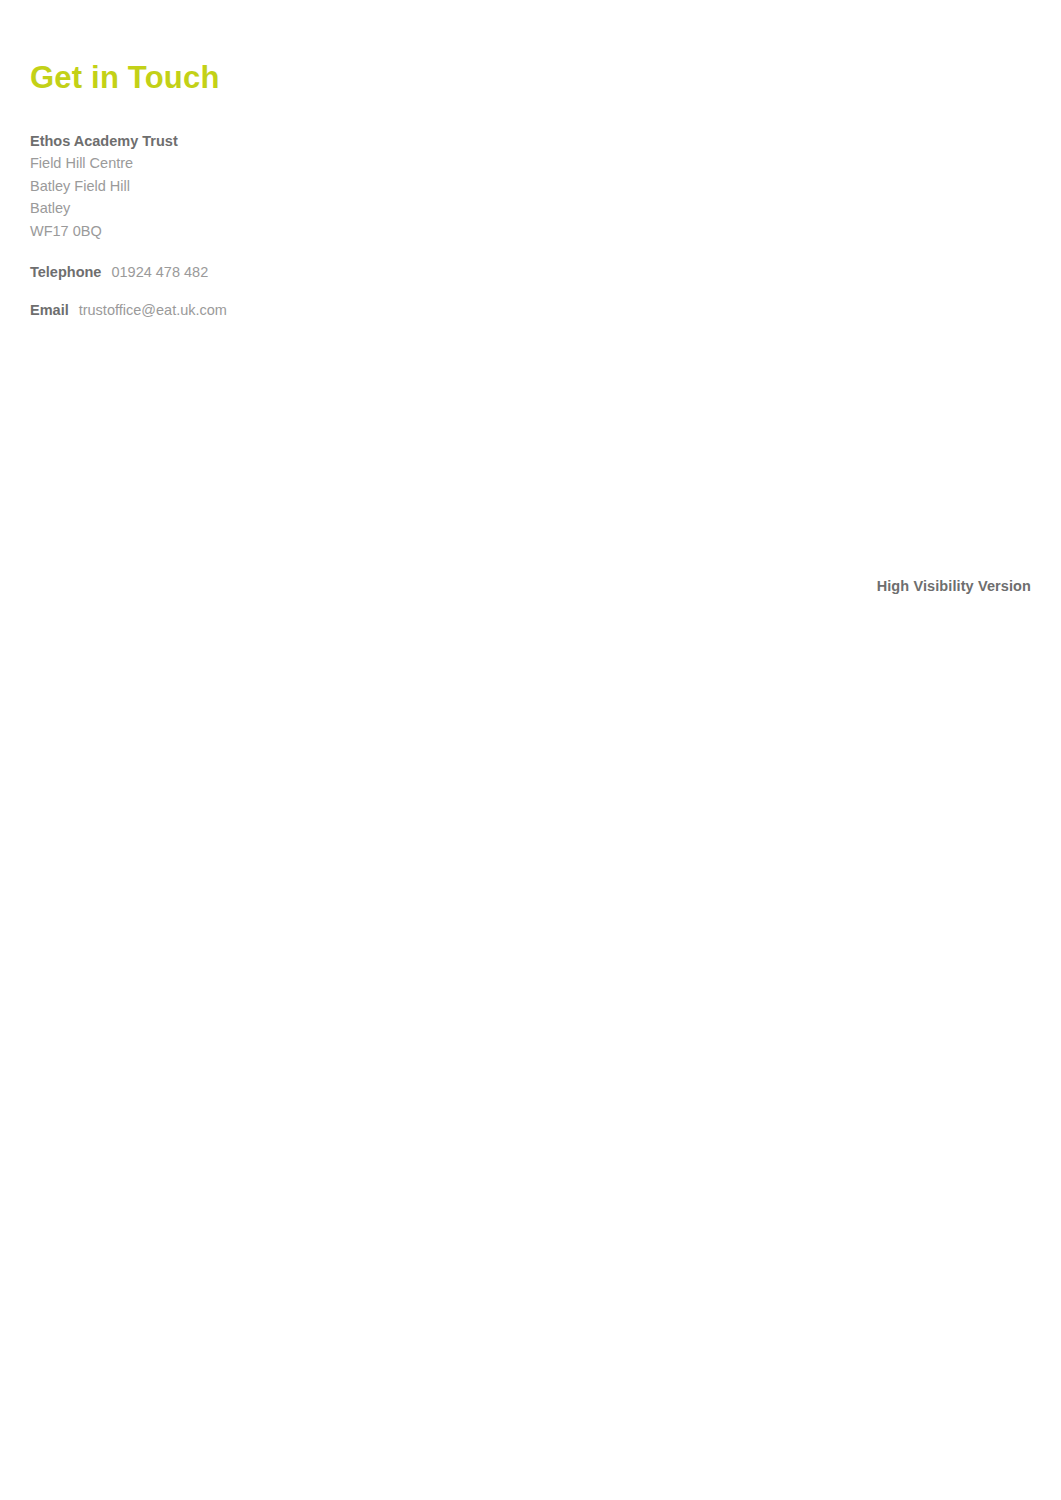Get in Touch
Ethos Academy Trust Field Hill Centre
Batley Field Hill
Batley
WF17 0BQ
Telephone01924 478 482
Email trustoffice@eat.uk.com
High Visibility Version